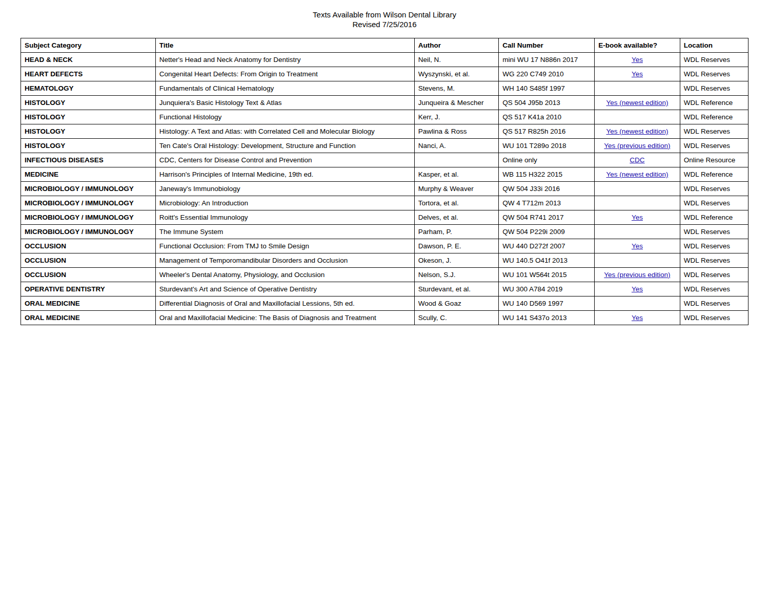Texts Available from Wilson Dental Library
Revised 7/25/2016
| Subject Category | Title | Author | Call Number | E-book available? | Location |
| --- | --- | --- | --- | --- | --- |
| HEAD & NECK | Netter's Head and Neck Anatomy for Dentistry | Neil, N. | mini WU 17 N886n 2017 | Yes | WDL Reserves |
| HEART DEFECTS | Congenital Heart Defects: From Origin to Treatment | Wyszynski, et al. | WG 220 C749 2010 | Yes | WDL Reserves |
| HEMATOLOGY | Fundamentals of Clinical Hematology | Stevens, M. | WH 140 S485f 1997 | | WDL Reserves |
| HISTOLOGY | Junquiera's Basic Histology Text & Atlas | Junqueira & Mescher | QS 504 J95b 2013 | Yes (newest edition) | WDL Reference |
| HISTOLOGY | Functional Histology | Kerr, J. | QS 517 K41a 2010 | | WDL Reference |
| HISTOLOGY | Histology: A Text and Atlas: with Correlated Cell and Molecular Biology | Pawlina & Ross | QS 517 R825h 2016 | Yes (newest edition) | WDL Reserves |
| HISTOLOGY | Ten Cate's Oral Histology: Development, Structure and Function | Nanci, A. | WU 101 T289o 2018 | Yes (previous edition) | WDL Reserves |
| INFECTIOUS DISEASES | CDC, Centers for Disease Control and Prevention | | Online only | CDC | Online Resource |
| MEDICINE | Harrison's Principles of Internal Medicine, 19th ed. | Kasper, et al. | WB 115 H322 2015 | Yes (newest edition) | WDL Reference |
| MICROBIOLOGY / IMMUNOLOGY | Janeway's Immunobiology | Murphy & Weaver | QW 504 J33i 2016 | | WDL Reserves |
| MICROBIOLOGY / IMMUNOLOGY | Microbiology: An Introduction | Tortora, et al. | QW 4 T712m 2013 | | WDL Reserves |
| MICROBIOLOGY / IMMUNOLOGY | Roitt's Essential Immunology | Delves, et al. | QW 504 R741 2017 | Yes | WDL Reference |
| MICROBIOLOGY / IMMUNOLOGY | The Immune System | Parham, P. | QW 504 P229i 2009 | | WDL Reserves |
| OCCLUSION | Functional Occlusion: From TMJ to Smile Design | Dawson, P. E. | WU 440 D272f 2007 | Yes | WDL Reserves |
| OCCLUSION | Management of Temporomandibular Disorders and Occlusion | Okeson, J. | WU 140.5 O41f 2013 | | WDL Reserves |
| OCCLUSION | Wheeler's Dental Anatomy, Physiology, and Occlusion | Nelson, S.J. | WU 101 W564t 2015 | Yes (previous edition) | WDL Reserves |
| OPERATIVE DENTISTRY | Sturdevant's Art and Science of Operative Dentistry | Sturdevant, et al. | WU 300 A784 2019 | Yes | WDL Reserves |
| ORAL MEDICINE | Differential Diagnosis of Oral and Maxillofacial Lessions, 5th ed. | Wood & Goaz | WU 140 D569 1997 | | WDL Reserves |
| ORAL MEDICINE | Oral and Maxillofacial Medicine: The Basis of Diagnosis and Treatment | Scully, C. | WU 141 S437o 2013 | Yes | WDL Reserves |